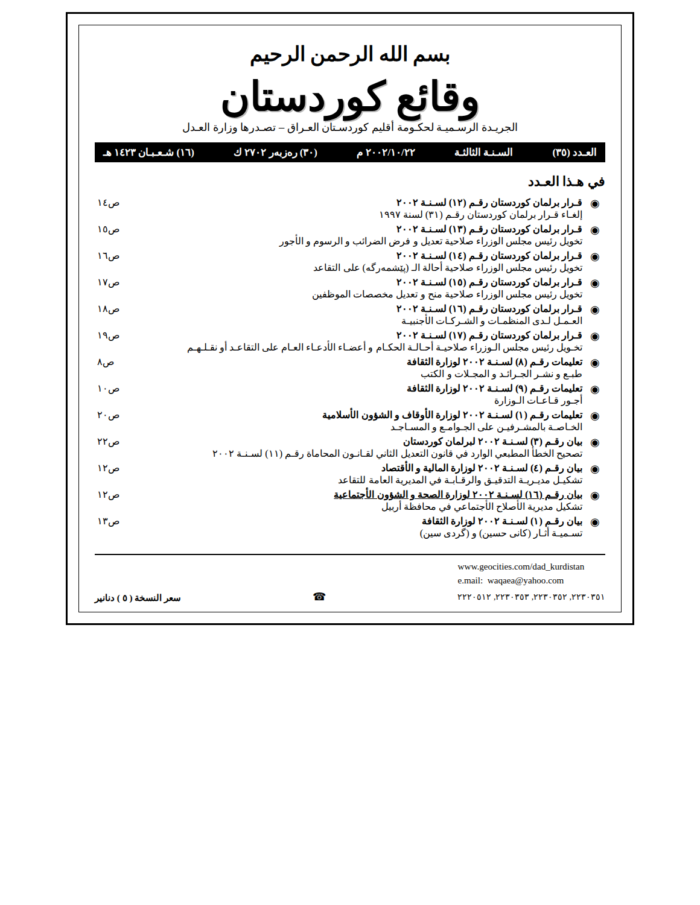بسم الله الرحمن الرحيم
وقائع كوردستان
الجريـدة الرسـميـة لحكـومة أقليم كوردسـتان العـراق – تصـدرها وزارة العـدل
العـدد (٣٥) السـنـة الثالثـة ٢٠٠٢/١٠/٢٢ م (٣٠) رەزبەر ٢٧٠٢ ك (١٦) شـعـبـان ١٤٢٣ هـ
في هـذا العـدد
| ◉ | قـرار برلمان كوردستان رقـم (١٢) لسـنـة ٢٠٠٢ إلغـاء قـرار برلمان كوردستان رقـم (٣١) لسنة ١٩٩٧ | ص١٤ |
| ◉ | قـرار برلمان كوردستان رقـم (١٣) لسـنـة ٢٠٠٢ تخويل رئيس مجلس الوزراء صلاحية تعديل و فرض الضرائب و الرسوم و الأجور | ص١٥ |
| ◉ | قـرار برلمان كوردستان رقـم (١٤) لسـنـة ٢٠٠٢ تخويل رئيس مجلس الوزراء صلاحية أحالة الـ (پێشمەرگە) على التقاعد | ص١٦ |
| ◉ | قـرار برلمان كوردستان رقـم (١٥) لسـنـة ٢٠٠٢ تخويل رئيس مجلس الوزراء صلاحية منح و تعديل مخصصات الموظفين | ص١٧ |
| ◉ | قـرار برلمان كوردستان رقـم (١٦) لسـنـة ٢٠٠٢ العـمـل لـدى المنظمـات و الشـركـات الأجنبيـة | ص١٨ |
| ◉ | قـرار برلمان كوردستان رقـم (١٧) لسـنـة ٢٠٠٢ تخـويل رئيس مجلس الـوزراء صلاحيـة أحـالـة الحكـام و أعضـاء الأدعـاء العـام على التقاعـد أو نقـلـهـم | ص١٩ |
| ◉ | تعليمات رقـم (٨) لسـنـة ٢٠٠٢ لوزارة الثقافة طبـع و نشـر الجـرائـد و المجـلات و الكتب | ص٨ |
| ◉ | تعليمات رقـم (٩) لسـنـة ٢٠٠٢ لوزارة الثقافة أجـور قـاعـات الـوزارة | ص١٠ |
| ◉ | تعليمات رقـم (١) لسـنـة ٢٠٠٢ لوزارة الأوقاف و الشؤون الأسلامية الخـاصـة بالمشـرفيـن على الجـوامـع و المسـاجـد | ص٢٠ |
| ◉ | بيان رقـم (٣) لسـنـة ٢٠٠٢ لبرلمان كوردستان تصحيح الخطأ المطبعي الوارد في قانون التعديل الثاني لقـانـون المحاماة رقـم (١١) لسـنـة ٢٠٠٢ | ص٢٢ |
| ◉ | بيان رقـم (٤) لسـنـة ٢٠٠٢ لوزارة المالية و الأقتصاد تشكيـل مديـريـة التدقيـق والرقـابـة في المديرية العامة للتقاعد | ص١٢ |
| ◉ | بيان رقـم (١٦) لسـنـة ٢٠٠٢ لوزارة الصحة و الشؤون الأجتماعية تشكيل مديرية الأصلاح الأجتماعي في محافظة أربيل | ص١٢ |
| ◉ | بيان رقـم (١) لسـنـة ٢٠٠٢ لوزارة الثقافة تسـميـة أثـار (كانى حسين) و (گردى سين) | ص١٣ |
www.geocities.com/dad_kurdistan
e.mail: waqaea@yahoo.com
٢٢٣٠٣٥١, ٢٢٣٠٣٥٢, ٢٢٣٠٣٥٣, ٢٢٢٠٥١٢
☎
سعر النسخة ( ٥ ) دنانير